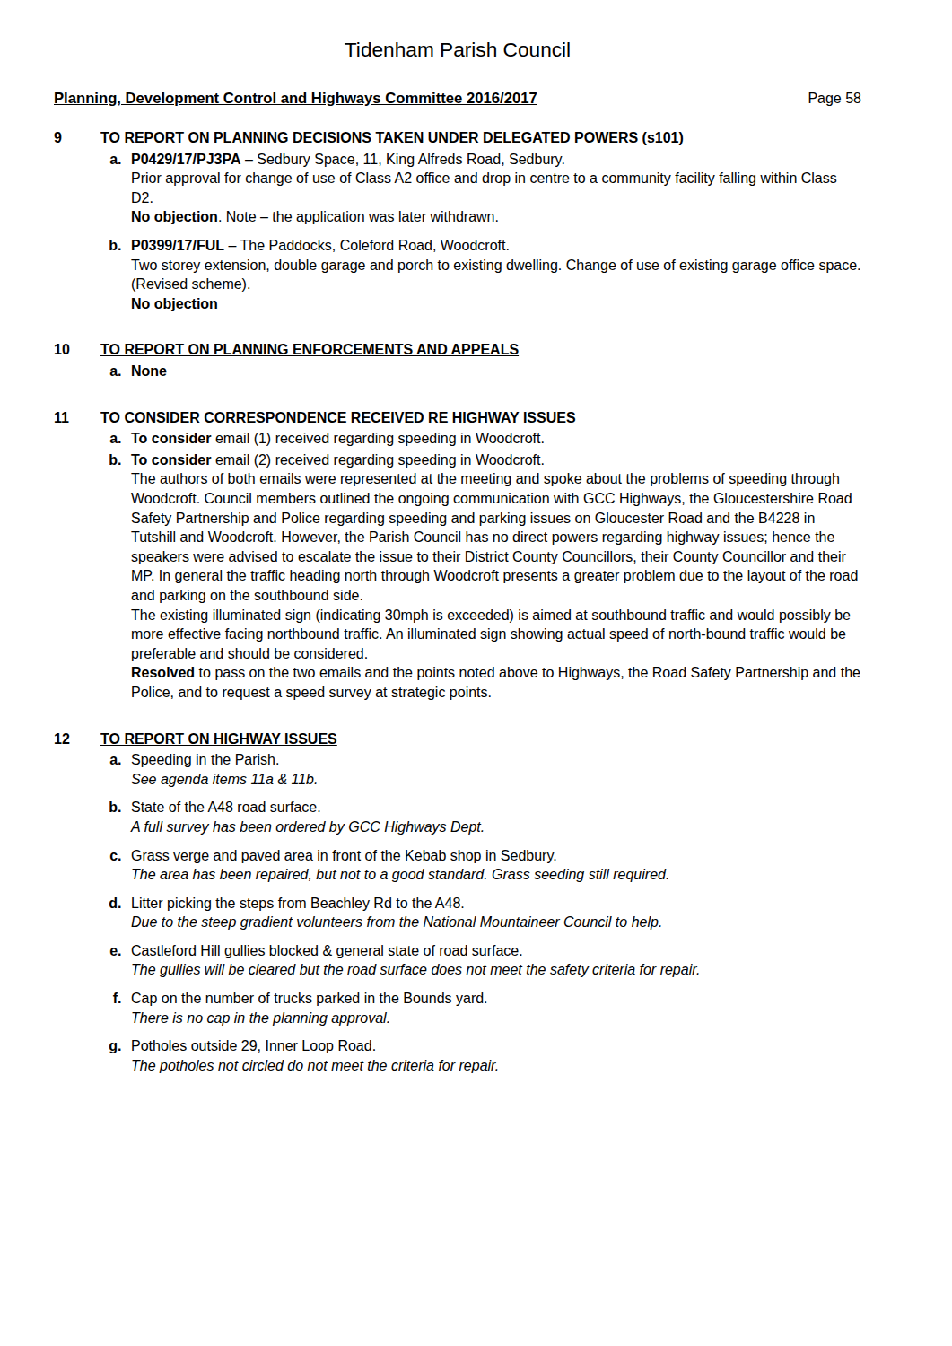Tidenham Parish Council
Planning, Development Control and Highways Committee 2016/2017 Page 58
9
TO REPORT ON PLANNING DECISIONS TAKEN UNDER DELEGATED POWERS (s101)
P0429/17/PJ3PA – Sedbury Space, 11, King Alfreds Road, Sedbury.
Prior approval for change of use of Class A2 office and drop in centre to a community facility falling within Class D2.
No objection. Note – the application was later withdrawn.
P0399/17/FUL – The Paddocks, Coleford Road, Woodcroft.
Two storey extension, double garage and porch to existing dwelling. Change of use of existing garage office space. (Revised scheme).
No objection
10
TO REPORT ON PLANNING ENFORCEMENTS AND APPEALS
None
11
TO CONSIDER CORRESPONDENCE RECEIVED RE HIGHWAY ISSUES
To consider email (1) received regarding speeding in Woodcroft.
To consider email (2) received regarding speeding in Woodcroft.
The authors of both emails were represented at the meeting and spoke about the problems of speeding through Woodcroft. Council members outlined the ongoing communication with GCC Highways, the Gloucestershire Road Safety Partnership and Police regarding speeding and parking issues on Gloucester Road and the B4228 in Tutshill and Woodcroft. However, the Parish Council has no direct powers regarding highway issues; hence the speakers were advised to escalate the issue to their District County Councillors, their County Councillor and their MP. In general the traffic heading north through Woodcroft presents a greater problem due to the layout of the road and parking on the southbound side.
The existing illuminated sign (indicating 30mph is exceeded) is aimed at southbound traffic and would possibly be more effective facing northbound traffic. An illuminated sign showing actual speed of north-bound traffic would be preferable and should be considered.
Resolved to pass on the two emails and the points noted above to Highways, the Road Safety Partnership and the Police, and to request a speed survey at strategic points.
12
TO REPORT ON HIGHWAY ISSUES
Speeding in the Parish.
See agenda items 11a & 11b.
State of the A48 road surface.
A full survey has been ordered by GCC Highways Dept.
Grass verge and paved area in front of the Kebab shop in Sedbury.
The area has been repaired, but not to a good standard. Grass seeding still required.
Litter picking the steps from Beachley Rd to the A48.
Due to the steep gradient volunteers from the National Mountaineer Council to help.
Castleford Hill gullies blocked & general state of road surface.
The gullies will be cleared but the road surface does not meet the safety criteria for repair.
Cap on the number of trucks parked in the Bounds yard.
There is no cap in the planning approval.
Potholes outside 29, Inner Loop Road.
The potholes not circled do not meet the criteria for repair.